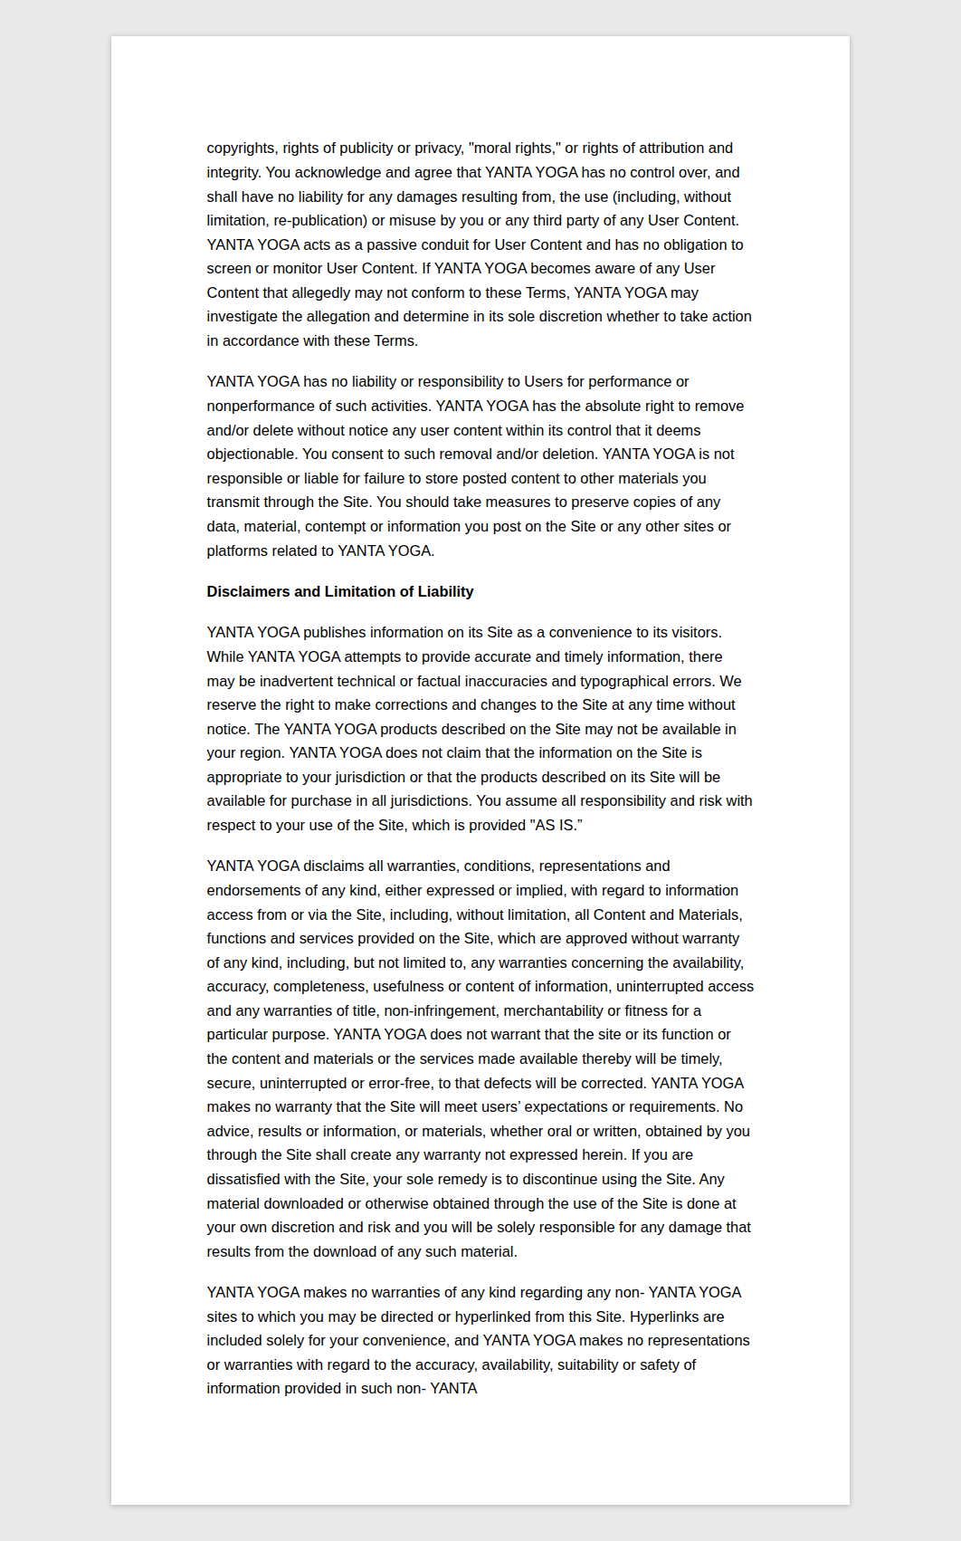copyrights, rights of publicity or privacy, "moral rights," or rights of attribution and integrity. You acknowledge and agree that YANTA YOGA has no control over, and shall have no liability for any damages resulting from, the use (including, without limitation, re-publication) or misuse by you or any third party of any User Content. YANTA YOGA acts as a passive conduit for User Content and has no obligation to screen or monitor User Content. If YANTA YOGA becomes aware of any User Content that allegedly may not conform to these Terms, YANTA YOGA may investigate the allegation and determine in its sole discretion whether to take action in accordance with these Terms.
YANTA YOGA has no liability or responsibility to Users for performance or nonperformance of such activities. YANTA YOGA has the absolute right to remove and/or delete without notice any user content within its control that it deems objectionable. You consent to such removal and/or deletion. YANTA YOGA is not responsible or liable for failure to store posted content to other materials you transmit through the Site. You should take measures to preserve copies of any data, material, contempt or information you post on the Site or any other sites or platforms related to YANTA YOGA.
Disclaimers and Limitation of Liability
YANTA YOGA publishes information on its Site as a convenience to its visitors. While YANTA YOGA attempts to provide accurate and timely information, there may be inadvertent technical or factual inaccuracies and typographical errors. We reserve the right to make corrections and changes to the Site at any time without notice. The YANTA YOGA products described on the Site may not be available in your region. YANTA YOGA does not claim that the information on the Site is appropriate to your jurisdiction or that the products described on its Site will be available for purchase in all jurisdictions. You assume all responsibility and risk with respect to your use of the Site, which is provided "AS IS.”
YANTA YOGA disclaims all warranties, conditions, representations and endorsements of any kind, either expressed or implied, with regard to information access from or via the Site, including, without limitation, all Content and Materials, functions and services provided on the Site, which are approved without warranty of any kind, including, but not limited to, any warranties concerning the availability, accuracy, completeness, usefulness or content of information, uninterrupted access and any warranties of title, non-infringement, merchantability or fitness for a particular purpose. YANTA YOGA does not warrant that the site or its function or the content and materials or the services made available thereby will be timely, secure, uninterrupted or error-free, to that defects will be corrected. YANTA YOGA makes no warranty that the Site will meet users’ expectations or requirements. No advice, results or information, or materials, whether oral or written, obtained by you through the Site shall create any warranty not expressed herein. If you are dissatisfied with the Site, your sole remedy is to discontinue using the Site. Any material downloaded or otherwise obtained through the use of the Site is done at your own discretion and risk and you will be solely responsible for any damage that results from the download of any such material.
YANTA YOGA makes no warranties of any kind regarding any non- YANTA YOGA sites to which you may be directed or hyperlinked from this Site. Hyperlinks are included solely for your convenience, and YANTA YOGA makes no representations or warranties with regard to the accuracy, availability, suitability or safety of information provided in such non- YANTA